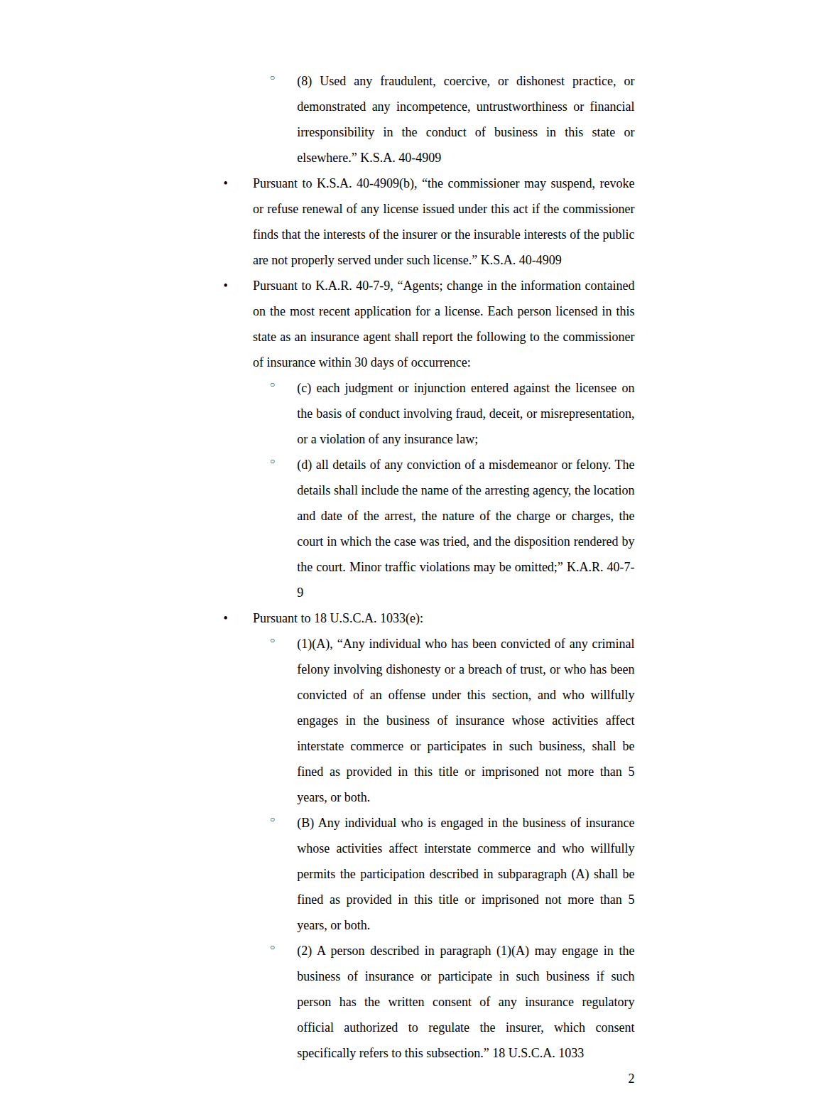(8) Used any fraudulent, coercive, or dishonest practice, or demonstrated any incompetence, untrustworthiness or financial irresponsibility in the conduct of business in this state or elsewhere.” K.S.A. 40-4909
Pursuant to K.S.A. 40-4909(b), “the commissioner may suspend, revoke or refuse renewal of any license issued under this act if the commissioner finds that the interests of the insurer or the insurable interests of the public are not properly served under such license.” K.S.A. 40-4909
Pursuant to K.A.R. 40-7-9, “Agents; change in the information contained on the most recent application for a license. Each person licensed in this state as an insurance agent shall report the following to the commissioner of insurance within 30 days of occurrence:
(c) each judgment or injunction entered against the licensee on the basis of conduct involving fraud, deceit, or misrepresentation, or a violation of any insurance law;
(d) all details of any conviction of a misdemeanor or felony. The details shall include the name of the arresting agency, the location and date of the arrest, the nature of the charge or charges, the court in which the case was tried, and the disposition rendered by the court. Minor traffic violations may be omitted;” K.A.R. 40-7-9
Pursuant to 18 U.S.C.A. 1033(e):
(1)(A), “Any individual who has been convicted of any criminal felony involving dishonesty or a breach of trust, or who has been convicted of an offense under this section, and who willfully engages in the business of insurance whose activities affect interstate commerce or participates in such business, shall be fined as provided in this title or imprisoned not more than 5 years, or both.
(B) Any individual who is engaged in the business of insurance whose activities affect interstate commerce and who willfully permits the participation described in subparagraph (A) shall be fined as provided in this title or imprisoned not more than 5 years, or both.
(2) A person described in paragraph (1)(A) may engage in the business of insurance or participate in such business if such person has the written consent of any insurance regulatory official authorized to regulate the insurer, which consent specifically refers to this subsection.” 18 U.S.C.A. 1033
2